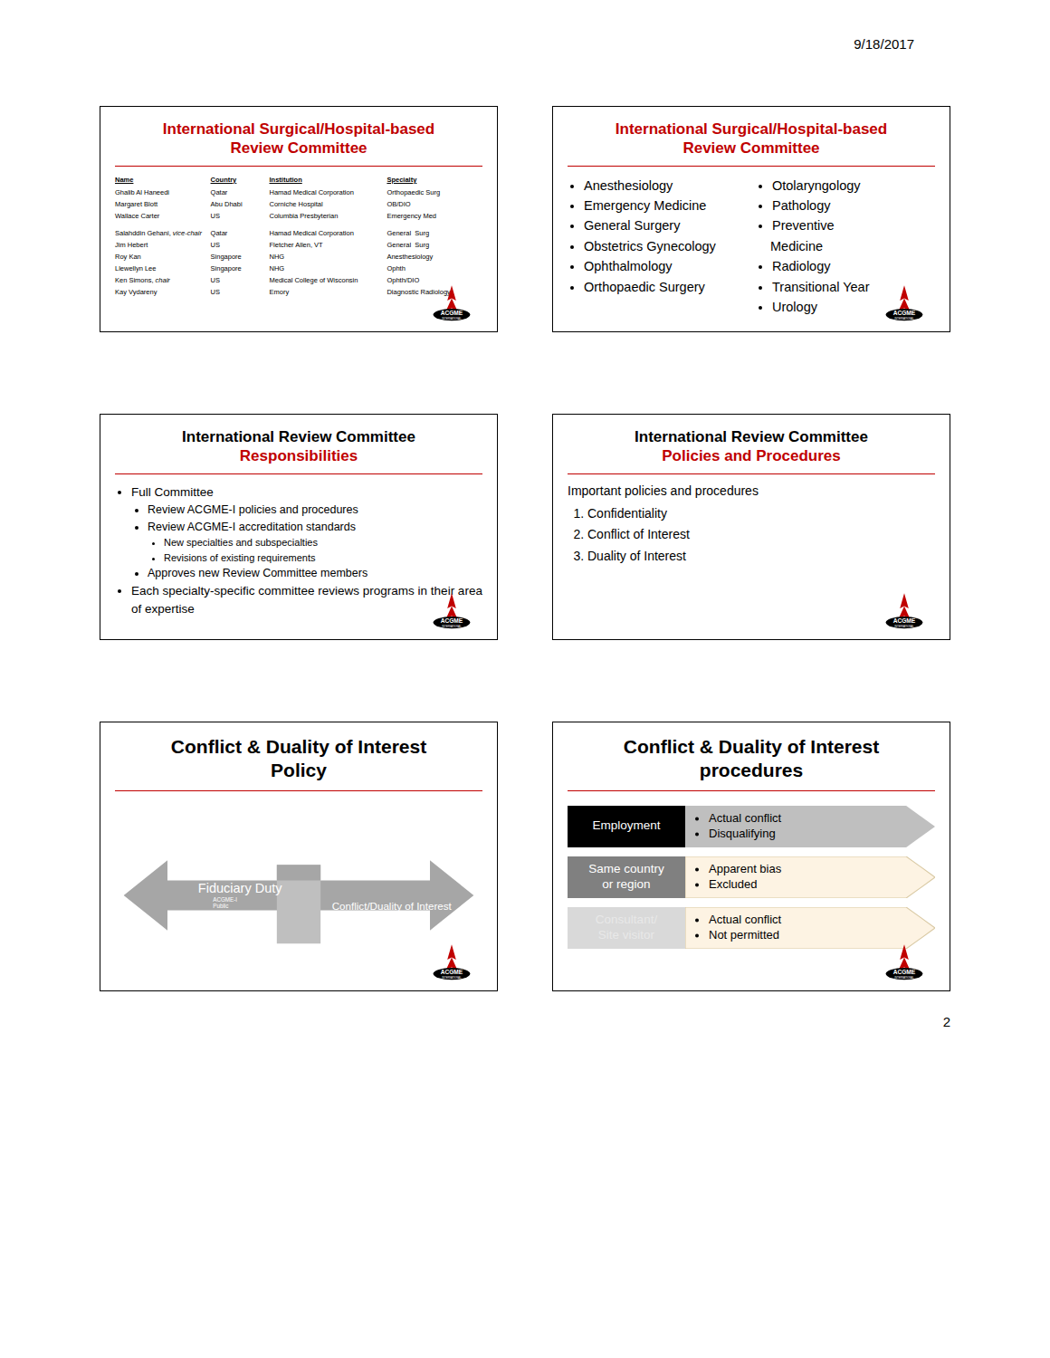9/18/2017
International Surgical/Hospital-basedReview Committee
| Name | Country | Institution | Specialty |
| --- | --- | --- | --- |
| Ghalib Al Haneedi | Qatar | Hamad Medical Corporation | Orthopaedic Surg |
| Margaret Blott | Abu Dhabi | Corniche Hospital | OB/DIO |
| Wallace Carter | US | Columbia Presbyterian | Emergency Med |
| Salahddin Gehani, vice-chair | Qatar | Hamad Medical Corporation | General Surg |
| Jim Hebert | US | Fletcher Allen, VT | General Surg |
| Roy Kan | Singapore | NHG | Anesthesiology |
| Llewellyn Lee | Singapore | NHG | Ophth |
| Ken Simons, chair | US | Medical College of Wisconsin | Ophth/DIO |
| Kay Vydareny | US | Emory | Diagnostic Radiology |
ACGME INTERNATIONAL
International Surgical/Hospital-basedReview Committee
Anesthesiology
Emergency Medicine
General Surgery
Obstetrics Gynecology
Ophthalmology
Orthopaedic Surgery
Otolaryngology
Pathology
Preventive
Medicine
Radiology
Transitional Year
Urology
ACGME INTERNATIONAL
International Review CommitteeResponsibilities
Full Committee
Review ACGME-I policies and procedures
Review ACGME-I accreditation standards
New specialties and subspecialties
Revisions of existing requirements
Approves new Review Committee members
Each specialty-specific committee reviews programs in their area of expertise
ACGME INTERNATIONAL
International Review CommitteePolicies and Procedures
Important policies and procedures
Confidentiality
Conflict of Interest
Duality of Interest
ACGME INTERNATIONAL
Conflict & Duality of InterestPolicy
Fiduciary Duty ACGME-I Public Conflict/Duality of Interest Actual Apparent Potential
ACGME INTERNATIONAL
Conflict & Duality of Interestprocedures
Employment
Actual conflict
Disqualifying
Same country
or region
Apparent bias
Excluded
Consultant/
Site visitor
Actual conflict
Not permitted
ACGME INTERNATIONAL
2